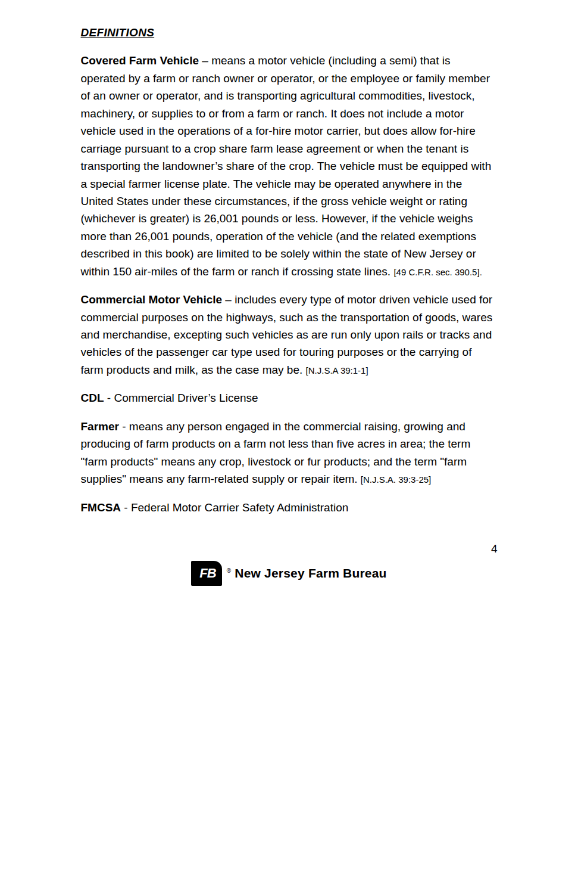DEFINITIONS
Covered Farm Vehicle – means a motor vehicle (including a semi) that is operated by a farm or ranch owner or operator, or the employee or family member of an owner or operator, and is transporting agricultural commodities, livestock, machinery, or supplies to or from a farm or ranch. It does not include a motor vehicle used in the operations of a for-hire motor carrier, but does allow for-hire carriage pursuant to a crop share farm lease agreement or when the tenant is transporting the landowner’s share of the crop. The vehicle must be equipped with a special farmer license plate. The vehicle may be operated anywhere in the United States under these circumstances, if the gross vehicle weight or rating (whichever is greater) is 26,001 pounds or less. However, if the vehicle weighs more than 26,001 pounds, operation of the vehicle (and the related exemptions described in this book) are limited to be solely within the state of New Jersey or within 150 air-miles of the farm or ranch if crossing state lines. [49 C.F.R. sec. 390.5].
Commercial Motor Vehicle – includes every type of motor driven vehicle used for commercial purposes on the highways, such as the transportation of goods, wares and merchandise, excepting such vehicles as are run only upon rails or tracks and vehicles of the passenger car type used for touring purposes or the carrying of farm products and milk, as the case may be. [N.J.S.A 39:1-1]
CDL - Commercial Driver’s License
Farmer - means any person engaged in the commercial raising, growing and producing of farm products on a farm not less than five acres in area; the term "farm products" means any crop, livestock or fur products; and the term "farm supplies" means any farm-related supply or repair item. [N.J.S.A. 39:3-25]
FMCSA - Federal Motor Carrier Safety Administration
4
FB ® New Jersey Farm Bureau